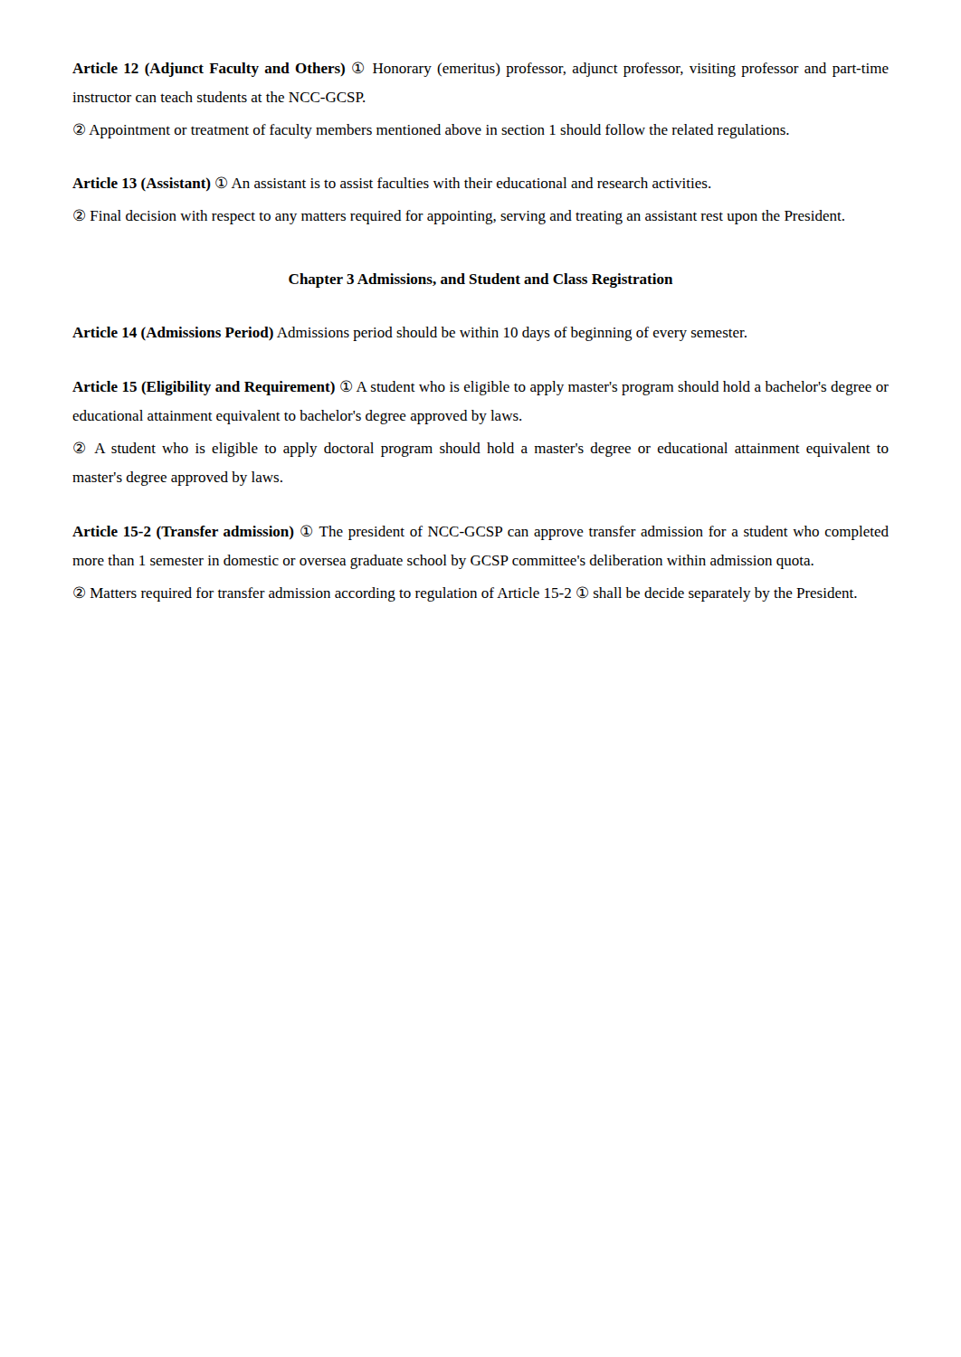Article 12 (Adjunct Faculty and Others) ① Honorary (emeritus) professor, adjunct professor, visiting professor and part-time instructor can teach students at the NCC-GCSP.
② Appointment or treatment of faculty members mentioned above in section 1 should follow the related regulations.
Article 13 (Assistant) ① An assistant is to assist faculties with their educational and research activities.
② Final decision with respect to any matters required for appointing, serving and treating an assistant rest upon the President.
Chapter 3 Admissions, and Student and Class Registration
Article 14 (Admissions Period) Admissions period should be within 10 days of beginning of every semester.
Article 15 (Eligibility and Requirement) ① A student who is eligible to apply master's program should hold a bachelor's degree or educational attainment equivalent to bachelor's degree approved by laws.
② A student who is eligible to apply doctoral program should hold a master's degree or educational attainment equivalent to master's degree approved by laws.
Article 15-2 (Transfer admission) ① The president of NCC-GCSP can approve transfer admission for a student who completed more than 1 semester in domestic or oversea graduate school by GCSP committee's deliberation within admission quota.
② Matters required for transfer admission according to regulation of Article 15-2 ① shall be decide separately by the President.